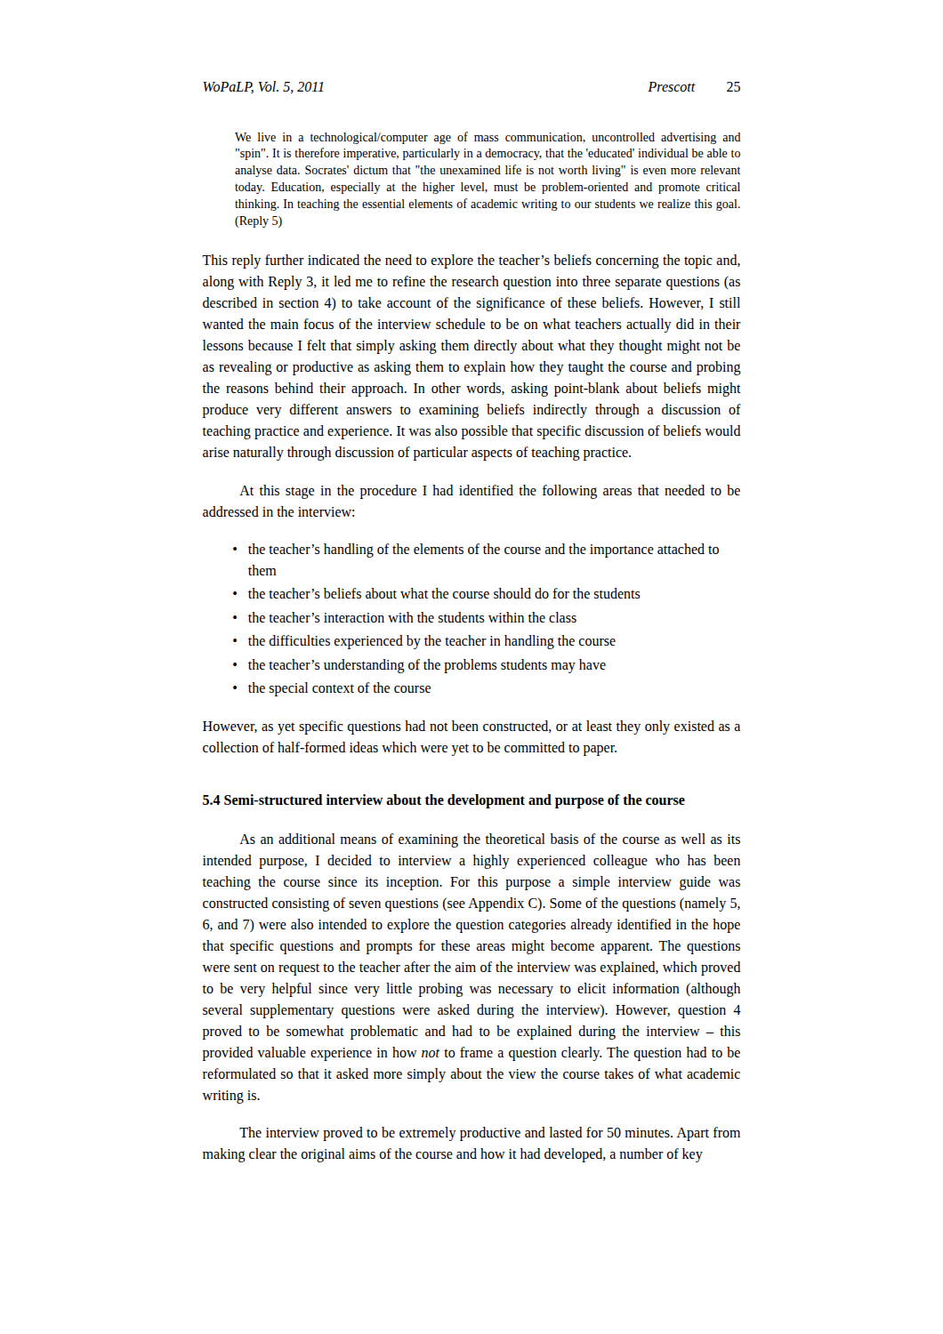WoPaLP, Vol. 5, 2011
Prescott25
We live in a technological/computer age of mass communication, uncontrolled advertising and "spin". It is therefore imperative, particularly in a democracy, that the 'educated' individual be able to analyse data. Socrates' dictum that "the unexamined life is not worth living" is even more relevant today. Education, especially at the higher level, must be problem-oriented and promote critical thinking. In teaching the essential elements of academic writing to our students we realize this goal. (Reply 5)
This reply further indicated the need to explore the teacher’s beliefs concerning the topic and, along with Reply 3, it led me to refine the research question into three separate questions (as described in section 4) to take account of the significance of these beliefs. However, I still wanted the main focus of the interview schedule to be on what teachers actually did in their lessons because I felt that simply asking them directly about what they thought might not be as revealing or productive as asking them to explain how they taught the course and probing the reasons behind their approach. In other words, asking point-blank about beliefs might produce very different answers to examining beliefs indirectly through a discussion of teaching practice and experience. It was also possible that specific discussion of beliefs would arise naturally through discussion of particular aspects of teaching practice.
At this stage in the procedure I had identified the following areas that needed to be addressed in the interview:
the teacher’s handling of the elements of the course and the importance attached to them
the teacher’s beliefs about what the course should do for the students
the teacher’s interaction with the students within the class
the difficulties experienced by the teacher in handling the course
the teacher’s understanding of the problems students may have
the special context of the course
However, as yet specific questions had not been constructed, or at least they only existed as a collection of half-formed ideas which were yet to be committed to paper.
5.4 Semi-structured interview about the development and purpose of the course
As an additional means of examining the theoretical basis of the course as well as its intended purpose, I decided to interview a highly experienced colleague who has been teaching the course since its inception. For this purpose a simple interview guide was constructed consisting of seven questions (see Appendix C). Some of the questions (namely 5, 6, and 7) were also intended to explore the question categories already identified in the hope that specific questions and prompts for these areas might become apparent. The questions were sent on request to the teacher after the aim of the interview was explained, which proved to be very helpful since very little probing was necessary to elicit information (although several supplementary questions were asked during the interview). However, question 4 proved to be somewhat problematic and had to be explained during the interview – this provided valuable experience in how not to frame a question clearly. The question had to be reformulated so that it asked more simply about the view the course takes of what academic writing is.
The interview proved to be extremely productive and lasted for 50 minutes. Apart from making clear the original aims of the course and how it had developed, a number of key